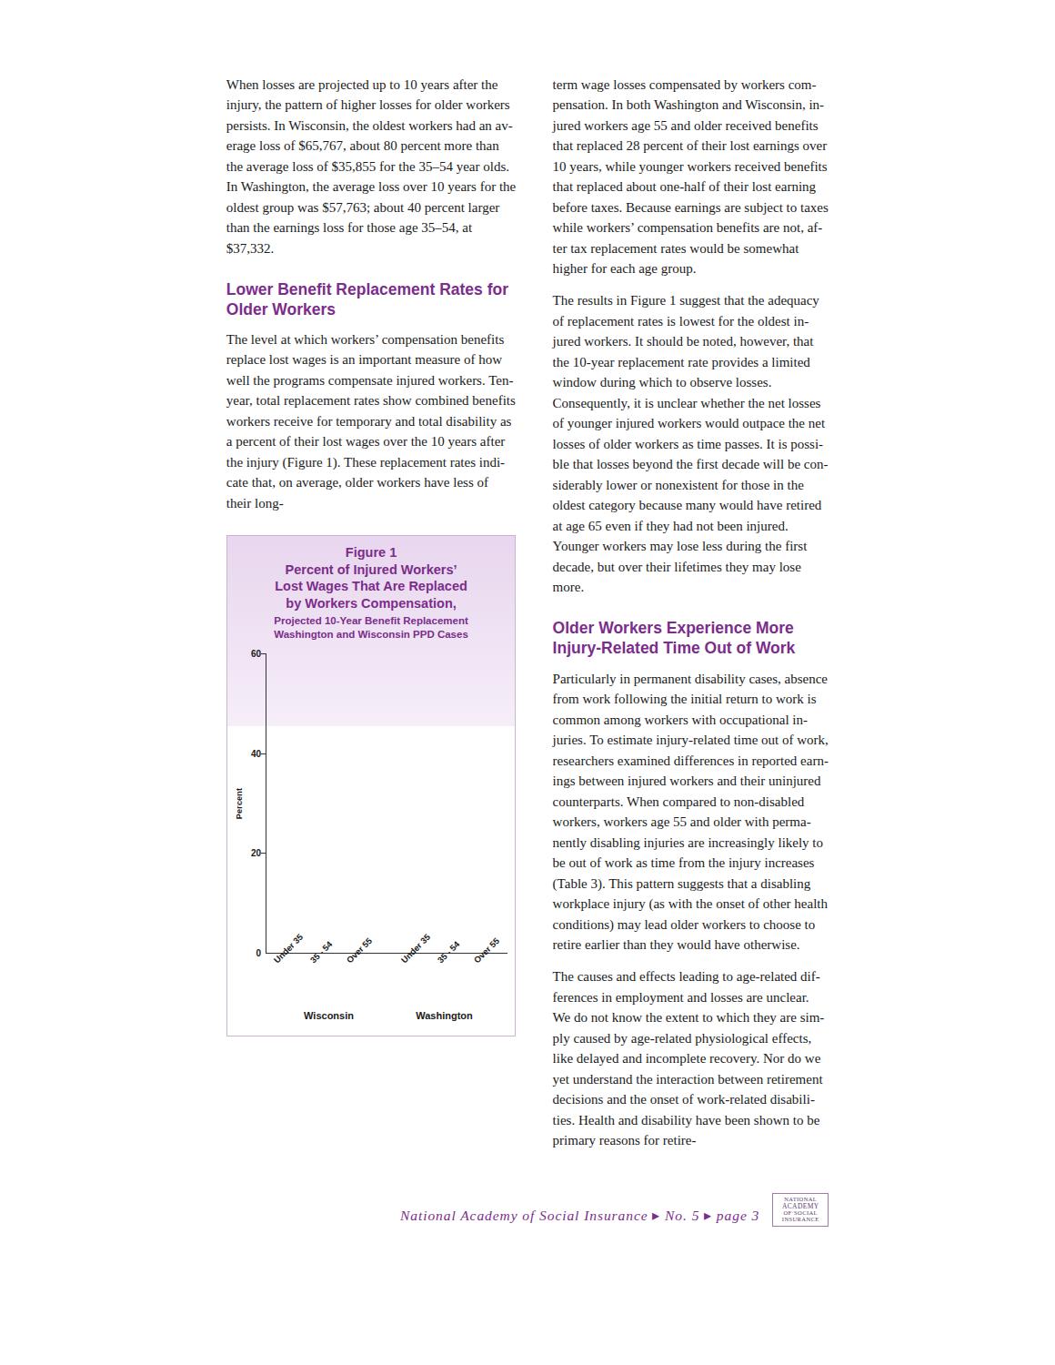When losses are projected up to 10 years after the injury, the pattern of higher losses for older workers persists. In Wisconsin, the oldest workers had an average loss of $65,767, about 80 percent more than the average loss of $35,855 for the 35–54 year olds. In Washington, the average loss over 10 years for the oldest group was $57,763; about 40 percent larger than the earnings loss for those age 35–54, at $37,332.
Lower Benefit Replacement Rates for Older Workers
The level at which workers’ compensation benefits replace lost wages is an important measure of how well the programs compensate injured workers. Ten-year, total replacement rates show combined benefits workers receive for temporary and total disability as a percent of their lost wages over the 10 years after the injury (Figure 1). These replacement rates indicate that, on average, older workers have less of their long-
Figure 1
Percent of Injured Workers’
Lost Wages That Are Replaced
by Workers Compensation,
Projected 10-Year Benefit Replacement
Washington and Wisconsin PPD Cases
Percent
60
40
20
0
Under 35
35 - 54
Over 55
Under 35
35 - 54
Over 55
Wisconsin
Washington
term wage losses compensated by workers compensation. In both Washington and Wisconsin, injured workers age 55 and older received benefits that replaced 28 percent of their lost earnings over 10 years, while younger workers received benefits that replaced about one-half of their lost earning before taxes. Because earnings are subject to taxes while workers’ compensation benefits are not, after tax replacement rates would be somewhat higher for each age group.
The results in Figure 1 suggest that the adequacy of replacement rates is lowest for the oldest injured workers. It should be noted, however, that the 10-year replacement rate provides a limited window during which to observe losses. Consequently, it is unclear whether the net losses of younger injured workers would outpace the net losses of older workers as time passes. It is possible that losses beyond the first decade will be considerably lower or nonexistent for those in the oldest category because many would have retired at age 65 even if they had not been injured. Younger workers may lose less during the first decade, but over their lifetimes they may lose more.
Older Workers Experience More Injury-Related Time Out of Work
Particularly in permanent disability cases, absence from work following the initial return to work is common among workers with occupational injuries. To estimate injury-related time out of work, researchers examined differences in reported earnings between injured workers and their uninjured counterparts. When compared to non-disabled workers, workers age 55 and older with permanently disabling injuries are increasingly likely to be out of work as time from the injury increases (Table 3). This pattern suggests that a disabling workplace injury (as with the onset of other health conditions) may lead older workers to choose to retire earlier than they would have otherwise.
The causes and effects leading to age-related differences in employment and losses are unclear. We do not know the extent to which they are simply caused by age-related physiological effects, like delayed and incomplete recovery. Nor do we yet understand the interaction between retirement decisions and the onset of work-related disabilities. Health and disability have been shown to be primary reasons for retire-
National Academy of Social Insurance ▸ No. 5 ▸ page 3
NATIONAL ACADEMY OF·SOCIAL INSURANCE